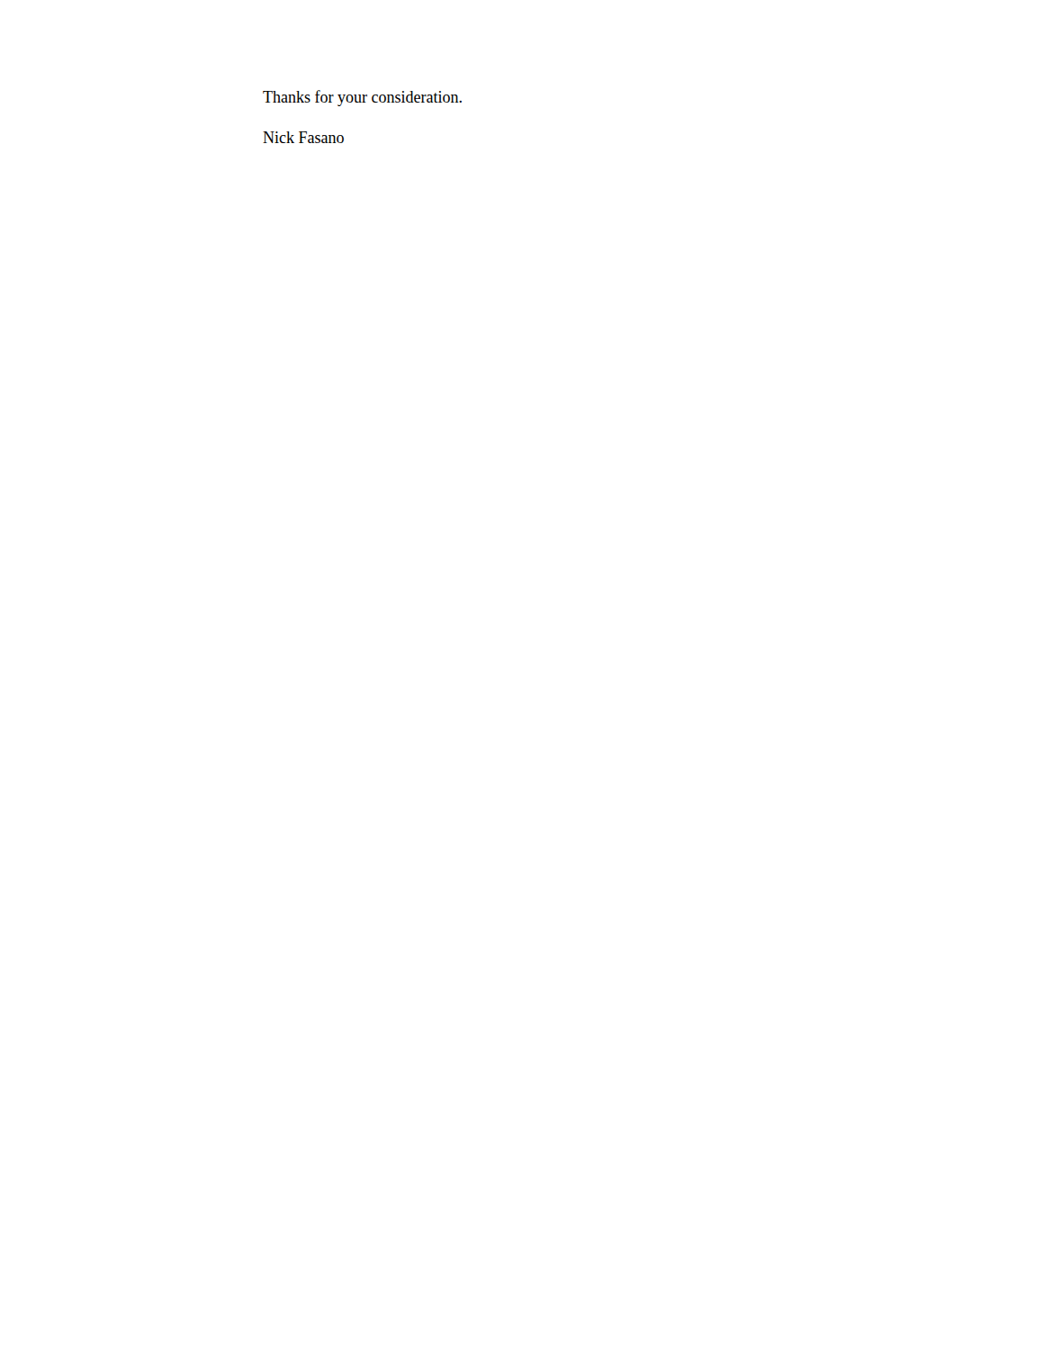Thanks for your consideration.
Nick Fasano